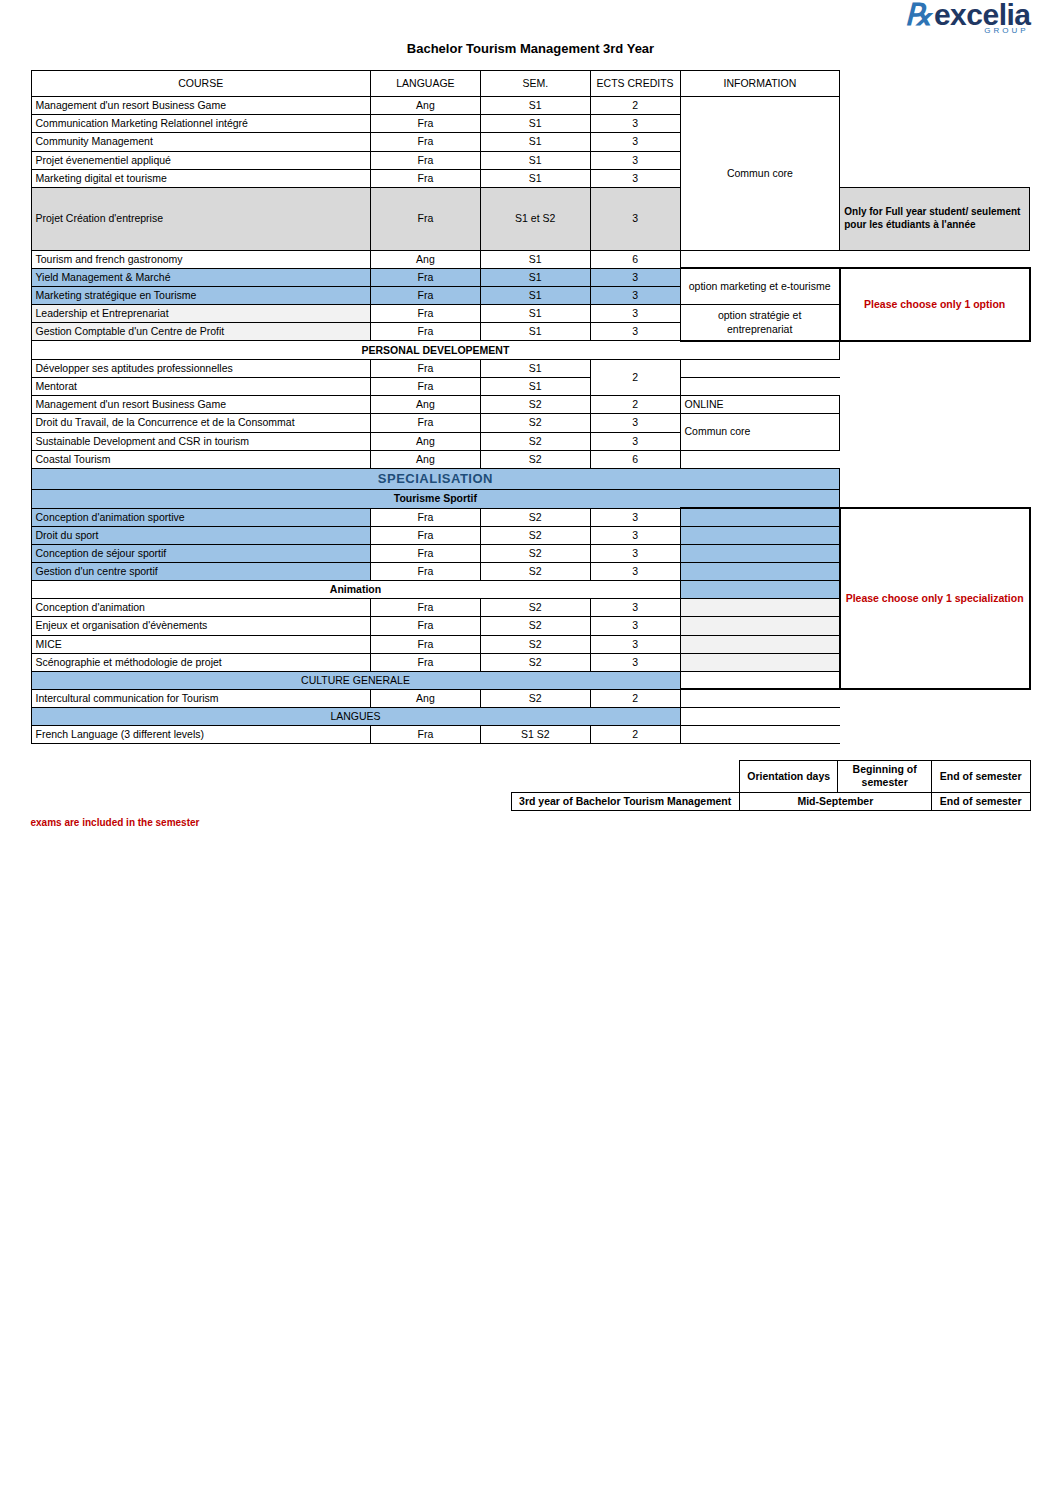℞excelia GROUP
Bachelor Tourism Management 3rd Year
| COURSE | LANGUAGE | SEM. | ECTS CREDITS | INFORMATION | |
| Management d'un resort Business Game | Ang | S1 | 2 | Commun core | |
| Communication Marketing Relationnel intégré | Fra | S1 | 3 | |
| Community Management | Fra | S1 | 3 | |
| Projet évenementiel appliqué | Fra | S1 | 3 | |
| Marketing digital et tourisme | Fra | S1 | 3 | |
| Projet Création d'entreprise | Fra | S1 et S2 | 3 | Only for Full year student/ seulement pour les étudiants à l'année |
| Tourism and french gastronomy | Ang | S1 | 6 | | |
| Yield Management & Marché | Fra | S1 | 3 | option marketing et e-tourisme | Please choose only 1 option |
| Marketing stratégique en Tourisme | Fra | S1 | 3 |
| Leadership et Entreprenariat | Fra | S1 | 3 | option stratégie et entreprenariat |
| Gestion Comptable d'un Centre de Profit | Fra | S1 | 3 |
| PERSONAL DEVELOPEMENT | |
| Développer ses aptitudes professionnelles | Fra | S1 | 2 | | |
| Mentorat | Fra | S1 | | |
| Management d'un resort Business Game | Ang | S2 | 2 | ONLINE | |
| Droit du Travail, de la Concurrence et de la Consommat | Fra | S2 | 3 | Commun core | |
| Sustainable Development and CSR in tourism | Ang | S2 | 3 | |
| Coastal Tourism | Ang | S2 | 6 | | |
| SPECIALISATION | |
| Tourisme Sportif | |
| Conception d'animation sportive | Fra | S2 | 3 | | Please choose only 1 specialization |
| Droit du sport | Fra | S2 | 3 | |
| Conception de séjour sportif | Fra | S2 | 3 | |
| Gestion d'un centre sportif | Fra | S2 | 3 | |
| Animation | |
| Conception d'animation | Fra | S2 | 3 | |
| Enjeux et organisation d'évènements | Fra | S2 | 3 | |
| MICE | Fra | S2 | 3 | |
| Scénographie et méthodologie de projet | Fra | S2 | 3 | |
| CULTURE GENERALE | |
| Intercultural communication for Tourism | Ang | S2 | 2 | | |
| LANGUES | | |
| French Language (3 different levels) | Fra | S1 S2 | 2 | | |
| | Orientation days | Beginning of semester | End of semester |
| 3rd year of Bachelor Tourism Management | Mid-September | End of semester |
exams are included in the semester